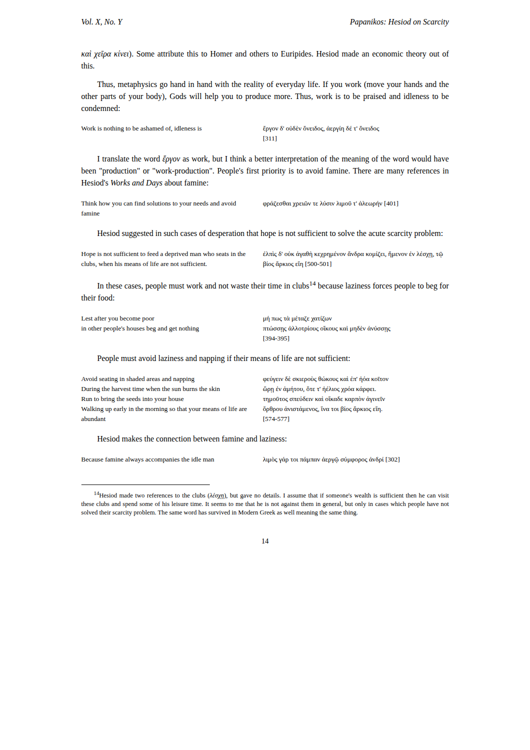Vol. X, No. Y Papanikos: Hesiod on Scarcity
καὶ χεῖρα κίνει). Some attribute this to Homer and others to Euripides. Hesiod made an economic theory out of this.
Thus, metaphysics go hand in hand with the reality of everyday life. If you work (move your hands and the other parts of your body), Gods will help you to produce more. Thus, work is to be praised and idleness to be condemned:
Work is nothing to be ashamed of, idleness is
ἔργον δ' οὐδὲν ὄνειδος, ἀεργίη δέ τ' ὄνειδος
[311]
I translate the word ἔργον as work, but I think a better interpretation of the meaning of the word would have been "production" or "work-production". People's first priority is to avoid famine. There are many references in Hesiod's Works and Days about famine:
Think how you can find solutions to your needs and avoid famine
φράζεσθαι χρειῶν τε λύσιν λιμοῦ τ' ἀλεωρήν [401]
Hesiod suggested in such cases of desperation that hope is not sufficient to solve the acute scarcity problem:
Hope is not sufficient to feed a deprived man who seats in the clubs, when his means of life are not sufficient.
ἐλπὶς δ' οὐκ ἀγαθὴ κεχρημένον ἄνδρα κομίζει, ἥμενον ἐν λέσχῃ, τῷ βίος ἄρκιος εἴη [500-501]
In these cases, people must work and not waste their time in clubs14 because laziness forces people to beg for their food:
Lest after you become poor
in other people's houses beg and get nothing
μή πως τὰ μέταζε χατίζων
πτώσσῃς ἀλλοτρίους οἴκους καὶ μηδὲν ἀνύσσῃς
[394-395]
People must avoid laziness and napping if their means of life are not sufficient:
Avoid seating in shaded areas and napping
During the harvest time when the sun burns the skin
Run to bring the seeds into your house
Walking up early in the morning so that your means of life are abundant
φεύγειν δὲ σκιεροὺς θώκους καὶ ἐπ' ἠόα κοῖτον
ὥρῃ ἐν ἀμήτου, ὅτε τ' ἠέλιος χρόα κάρφει.
τημοῦτος σπεύδειν καὶ οἴκαδε καρπὸν ἀγινεῖν
ὄρθρου ἀνιστάμενος, ἵνα τοι βίος ἄρκιος εἴη.
[574-577]
Hesiod makes the connection between famine and laziness:
Because famine always accompanies the idle man
λιμὸς γάρ τοι πάμπαν ἀεργῷ σύμφορος ἀνδρί [302]
14Hesiod made two references to the clubs (λέσχῃ), but gave no details. I assume that if someone's wealth is sufficient then he can visit these clubs and spend some of his leisure time. It seems to me that he is not against them in general, but only in cases which people have not solved their scarcity problem. The same word has survived in Modern Greek as well meaning the same thing.
14